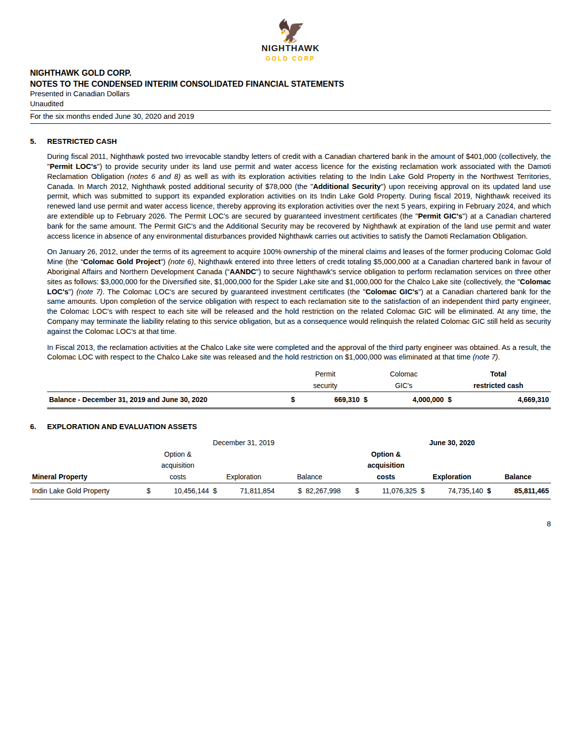🦅
NIGHTHAWK
GOLD CORP
NIGHTHAWK GOLD CORP.
NOTES TO THE CONDENSED INTERIM CONSOLIDATED FINANCIAL STATEMENTS
Presented in Canadian Dollars
Unaudited
For the six months ended June 30, 2020 and 2019
5. RESTRICTED CASH
During fiscal 2011, Nighthawk posted two irrevocable standby letters of credit with a Canadian chartered bank in the amount of $401,000 (collectively, the "Permit LOC's") to provide security under its land use permit and water access licence for the existing reclamation work associated with the Damoti Reclamation Obligation (notes 6 and 8) as well as with its exploration activities relating to the Indin Lake Gold Property in the Northwest Territories, Canada. In March 2012, Nighthawk posted additional security of $78,000 (the "Additional Security") upon receiving approval on its updated land use permit, which was submitted to support its expanded exploration activities on its Indin Lake Gold Property. During fiscal 2019, Nighthawk received its renewed land use permit and water access licence, thereby approving its exploration activities over the next 5 years, expiring in February 2024, and which are extendible up to February 2026. The Permit LOC's are secured by guaranteed investment certificates (the "Permit GIC's") at a Canadian chartered bank for the same amount. The Permit GIC's and the Additional Security may be recovered by Nighthawk at expiration of the land use permit and water access licence in absence of any environmental disturbances provided Nighthawk carries out activities to satisfy the Damoti Reclamation Obligation.
On January 26, 2012, under the terms of its agreement to acquire 100% ownership of the mineral claims and leases of the former producing Colomac Gold Mine (the “Colomac Gold Project”) (note 6), Nighthawk entered into three letters of credit totaling $5,000,000 at a Canadian chartered bank in favour of Aboriginal Affairs and Northern Development Canada (“AANDC”) to secure Nighthawk's service obligation to perform reclamation services on three other sites as follows: $3,000,000 for the Diversified site, $1,000,000 for the Spider Lake site and $1,000,000 for the Chalco Lake site (collectively, the "Colomac LOC's") (note 7). The Colomac LOC's are secured by guaranteed investment certificates (the "Colomac GIC's") at a Canadian chartered bank for the same amounts. Upon completion of the service obligation with respect to each reclamation site to the satisfaction of an independent third party engineer, the Colomac LOC's with respect to each site will be released and the hold restriction on the related Colomac GIC will be eliminated. At any time, the Company may terminate the liability relating to this service obligation, but as a consequence would relinquish the related Colomac GIC still held as security against the Colomac LOC’s at that time.
In Fiscal 2013, the reclamation activities at the Chalco Lake site were completed and the approval of the third party engineer was obtained. As a result, the Colomac LOC with respect to the Chalco Lake site was released and the hold restriction on $1,000,000 was eliminated at that time (note 7).
| | Permit | Colomac | Total |
| | security | GIC's | restricted cash |
| Balance - December 31, 2019 and June 30, 2020 | $ | 669,310 | $ | 4,000,000 | $ | 4,669,310 |
6. EXPLORATION AND EVALUATION ASSETS
| | December 31, 2019 | | June 30, 2020 |
| | Option & | | | | | Option & | | | | |
| | acquisition | | | | | acquisition | | | | |
| Mineral Property | costs | Exploration | Balance | | costs | Exploration | Balance |
| Indin Lake Gold Property | $ | 10,456,144 | $ | 71,811,854 | $ 82,267,998 | | $ | 11,076,325 | $ | 74,735,140 | $ | 85,811,465 |
8